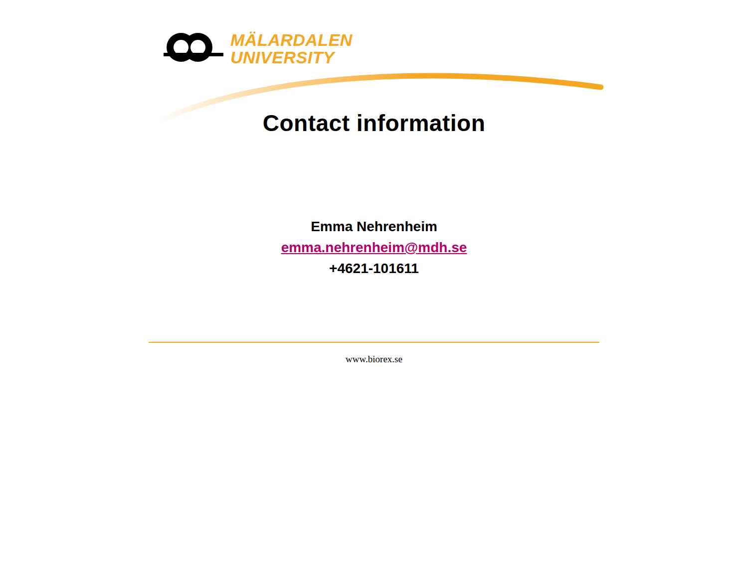MÄLARDALENUNIVERSITY
Contact information
Emma Nehrenheim
emma.nehrenheim@mdh.se
+4621-101611
www.biorex.se